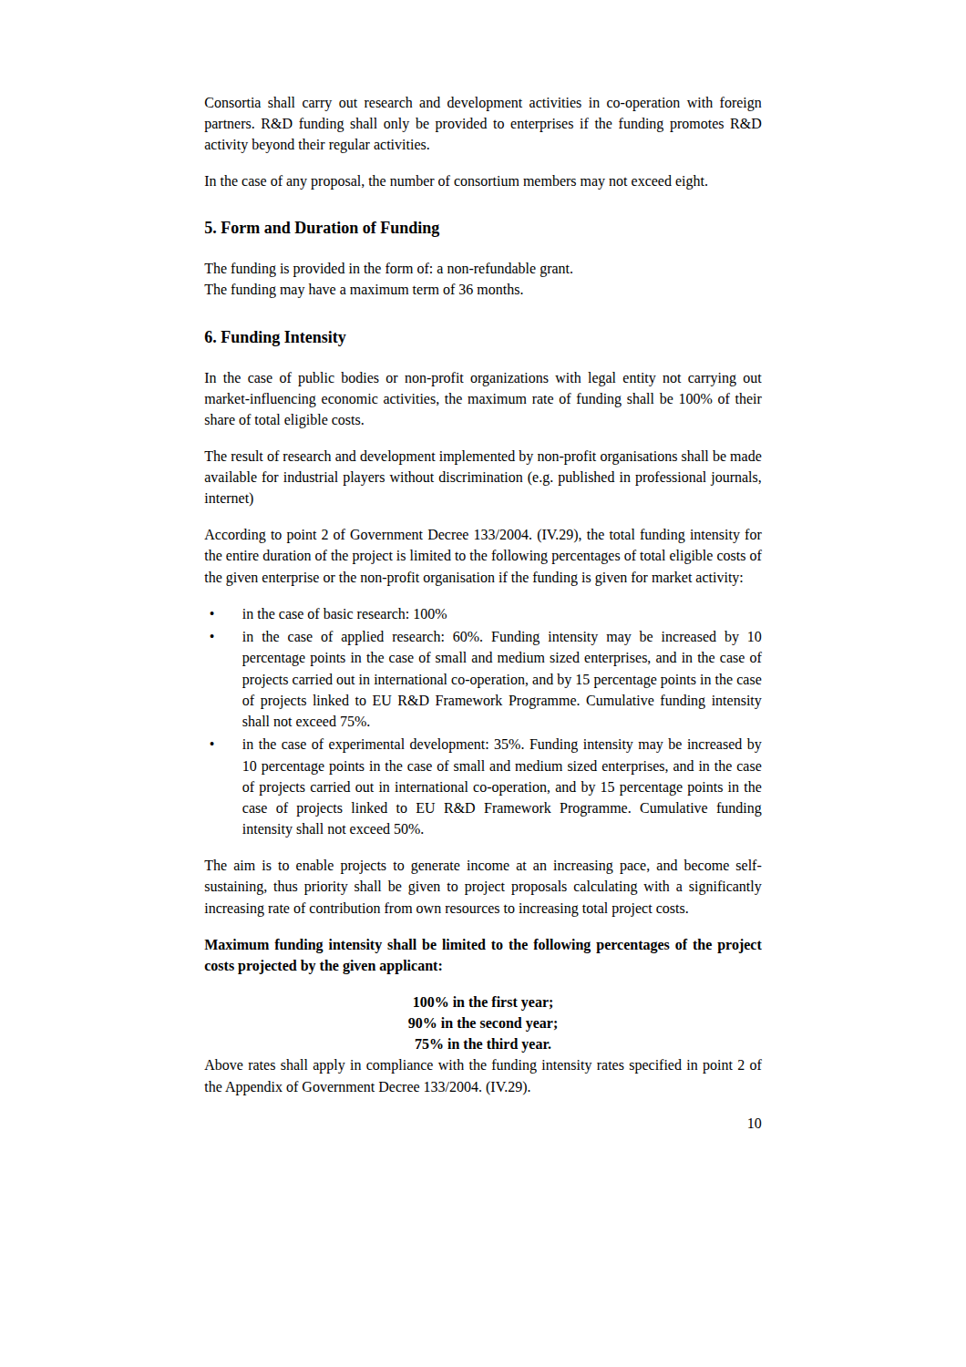Consortia shall carry out research and development activities in co-operation with foreign partners. R&D funding shall only be provided to enterprises if the funding promotes R&D activity beyond their regular activities.
In the case of any proposal, the number of consortium members may not exceed eight.
5. Form and Duration of Funding
The funding is provided in the form of: a non-refundable grant.
The funding may have a maximum term of 36 months.
6. Funding Intensity
In the case of public bodies or non-profit organizations with legal entity not carrying out market-influencing economic activities, the maximum rate of funding shall be 100% of their share of total eligible costs.
The result of research and development implemented by non-profit organisations shall be made available for industrial players without discrimination (e.g. published in professional journals, internet)
According to point 2 of Government Decree 133/2004. (IV.29), the total funding intensity for the entire duration of the project is limited to the following percentages of total eligible costs of the given enterprise or the non-profit organisation if the funding is given for market activity:
in the case of basic research: 100%
in the case of applied research: 60%. Funding intensity may be increased by 10 percentage points in the case of small and medium sized enterprises, and in the case of projects carried out in international co-operation, and by 15 percentage points in the case of projects linked to EU R&D Framework Programme. Cumulative funding intensity shall not exceed 75%.
in the case of experimental development: 35%. Funding intensity may be increased by 10 percentage points in the case of small and medium sized enterprises, and in the case of projects carried out in international co-operation, and by 15 percentage points in the case of projects linked to EU R&D Framework Programme. Cumulative funding intensity shall not exceed 50%.
The aim is to enable projects to generate income at an increasing pace, and become self-sustaining, thus priority shall be given to project proposals calculating with a significantly increasing rate of contribution from own resources to increasing total project costs.
Maximum funding intensity shall be limited to the following percentages of the project costs projected by the given applicant:
100% in the first year;
90% in the second year;
75% in the third year.
Above rates shall apply in compliance with the funding intensity rates specified in point 2 of the Appendix of Government Decree 133/2004. (IV.29).
10